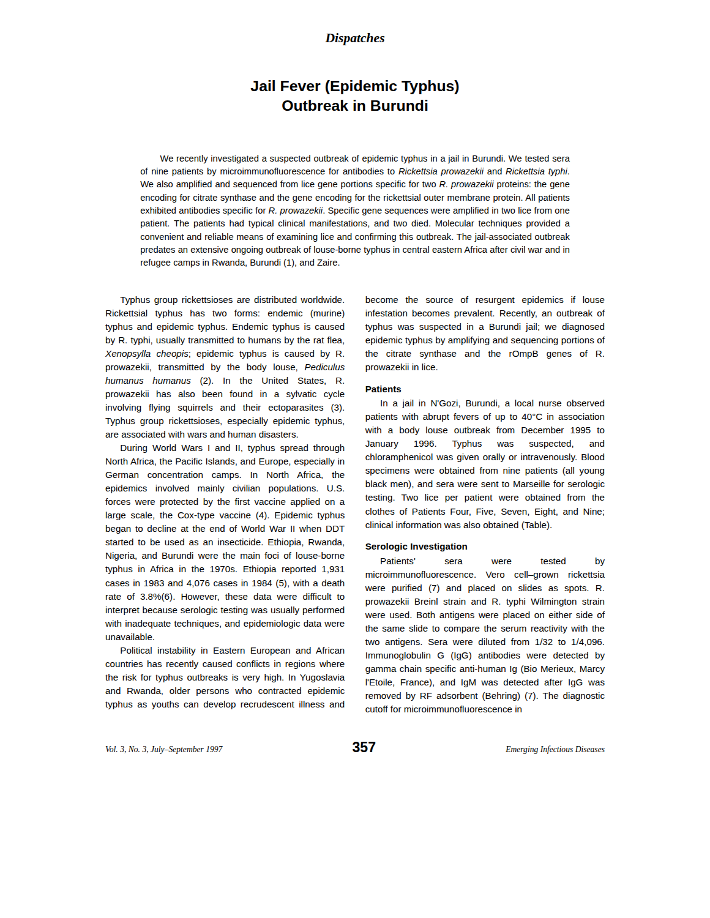Dispatches
Jail Fever (Epidemic Typhus)
Outbreak in Burundi
We recently investigated a suspected outbreak of epidemic typhus in a jail in Burundi. We tested sera of nine patients by microimmunofluorescence for antibodies to Rickettsia prowazekii and Rickettsia typhi. We also amplified and sequenced from lice gene portions specific for two R. prowazekii proteins: the gene encoding for citrate synthase and the gene encoding for the rickettsial outer membrane protein. All patients exhibited antibodies specific for R. prowazekii. Specific gene sequences were amplified in two lice from one patient. The patients had typical clinical manifestations, and two died. Molecular techniques provided a convenient and reliable means of examining lice and confirming this outbreak. The jail-associated outbreak predates an extensive ongoing outbreak of louse-borne typhus in central eastern Africa after civil war and in refugee camps in Rwanda, Burundi (1), and Zaire.
Typhus group rickettsioses are distributed worldwide. Rickettsial typhus has two forms: endemic (murine) typhus and epidemic typhus. Endemic typhus is caused by R. typhi, usually transmitted to humans by the rat flea, Xenopsylla cheopis; epidemic typhus is caused by R. prowazekii, transmitted by the body louse, Pediculus humanus humanus (2). In the United States, R. prowazekii has also been found in a sylvatic cycle involving flying squirrels and their ectoparasites (3). Typhus group rickettsioses, especially epidemic typhus, are associated with wars and human disasters.
During World Wars I and II, typhus spread through North Africa, the Pacific Islands, and Europe, especially in German concentration camps. In North Africa, the epidemics involved mainly civilian populations. U.S. forces were protected by the first vaccine applied on a large scale, the Cox-type vaccine (4). Epidemic typhus began to decline at the end of World War II when DDT started to be used as an insecticide. Ethiopia, Rwanda, Nigeria, and Burundi were the main foci of louse-borne typhus in Africa in the 1970s. Ethiopia reported 1,931 cases in 1983 and 4,076 cases in 1984 (5), with a death rate of 3.8%(6). However, these data were difficult to interpret because serologic testing was usually performed with inadequate techniques, and epidemiologic data were unavailable.
Political instability in Eastern European and African countries has recently caused conflicts in regions where the risk for typhus outbreaks is very high. In Yugoslavia and Rwanda, older persons who contracted epidemic typhus as youths can develop recrudescent illness and become the source of resurgent epidemics if louse infestation becomes prevalent. Recently, an outbreak of typhus was suspected in a Burundi jail; we diagnosed epidemic typhus by amplifying and sequencing portions of the citrate synthase and the rOmpB genes of R. prowazekii in lice.
Patients
In a jail in N'Gozi, Burundi, a local nurse observed patients with abrupt fevers of up to 40°C in association with a body louse outbreak from December 1995 to January 1996. Typhus was suspected, and chloramphenicol was given orally or intravenously. Blood specimens were obtained from nine patients (all young black men), and sera were sent to Marseille for serologic testing. Two lice per patient were obtained from the clothes of Patients Four, Five, Seven, Eight, and Nine; clinical information was also obtained (Table).
Serologic Investigation
Patients' sera were tested by microimmunofluorescence. Vero cell–grown rickettsia were purified (7) and placed on slides as spots. R. prowazekii Breinl strain and R. typhi Wilmington strain were used. Both antigens were placed on either side of the same slide to compare the serum reactivity with the two antigens. Sera were diluted from 1/32 to 1/4,096. Immunoglobulin G (IgG) antibodies were detected by gamma chain specific anti-human Ig (Bio Merieux, Marcy l'Etoile, France), and IgM was detected after IgG was removed by RF adsorbent (Behring) (7). The diagnostic cutoff for microimmunofluorescence in
Vol. 3, No. 3, July–September 1997 357 Emerging Infectious Diseases